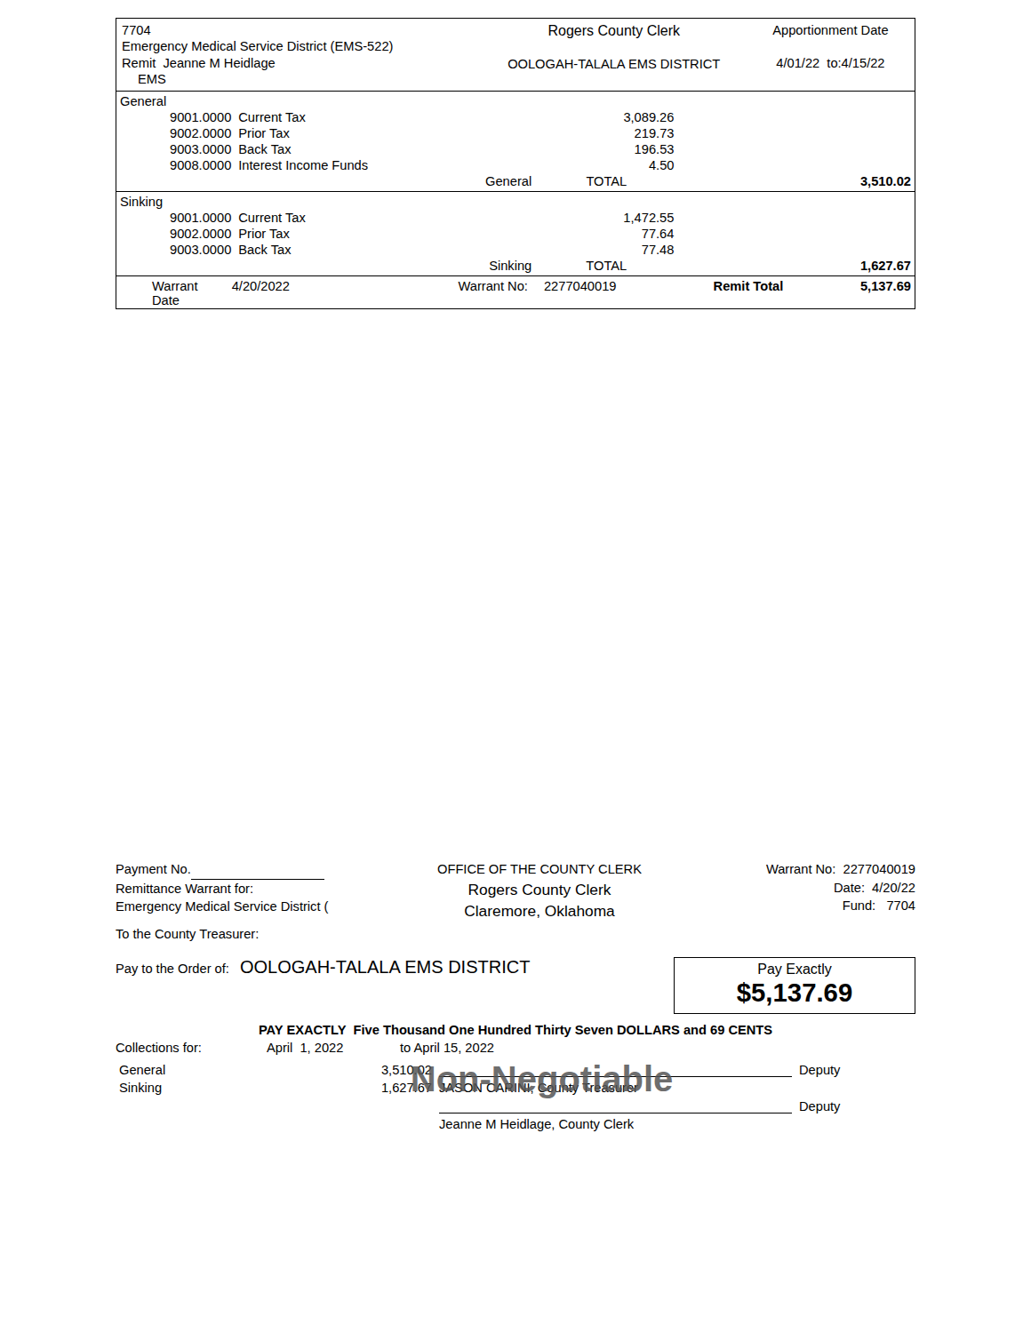7704
Emergency Medical Service District (EMS-522) Remit Jeanne M Heidlage
EMS
Rogers County Clerk
OOLOGAH-TALALA EMS DISTRICT
Apportionment Date
4/01/22 to:4/15/22
| General | | | | |
| 9001.0000 | Current Tax | | 3,089.26 | | |
| 9002.0000 | Prior Tax | | 219.73 | | |
| 9003.0000 | Back Tax | | 196.53 | | |
| 9008.0000 | Interest Income Funds | | 4.50 | | |
| | | General | TOTAL | | 3,510.02 |
| Sinking | | | | |
| 9001.0000 | Current Tax | | 1,472.55 | | |
| 9002.0000 | Prior Tax | | 77.64 | | |
| 9003.0000 | Back Tax | | 77.48 | | |
| | | Sinking | TOTAL | | 1,627.67 |
| Warrant Date | 4/20/2022 | Warrant No: | 2277040019 | Remit Total | 5,137.69 |
Payment No.
Remittance Warrant for:
Emergency Medical Service District (
OFFICE OF THE COUNTY CLERK
Rogers County Clerk
Claremore, Oklahoma
Warrant No: 2277040019
Date: 4/20/22
Fund: 7704
To the County Treasurer:
Pay to the Order of: OOLOGAH-TALALA EMS DISTRICT
Pay Exactly
$5,137.69
PAY EXACTLY Five Thousand One Hundred Thirty Seven DOLLARS and 69 CENTS
Collections for:
April 1, 2022
to April 15, 2022
| General | 3,510.02 | | Deputy |
| Sinking | 1,627.67 | JASON CARINI, County Treasurer | |
| | | | Deputy |
| | | Jeanne M Heidlage, County Clerk | |
Non-Negotiable